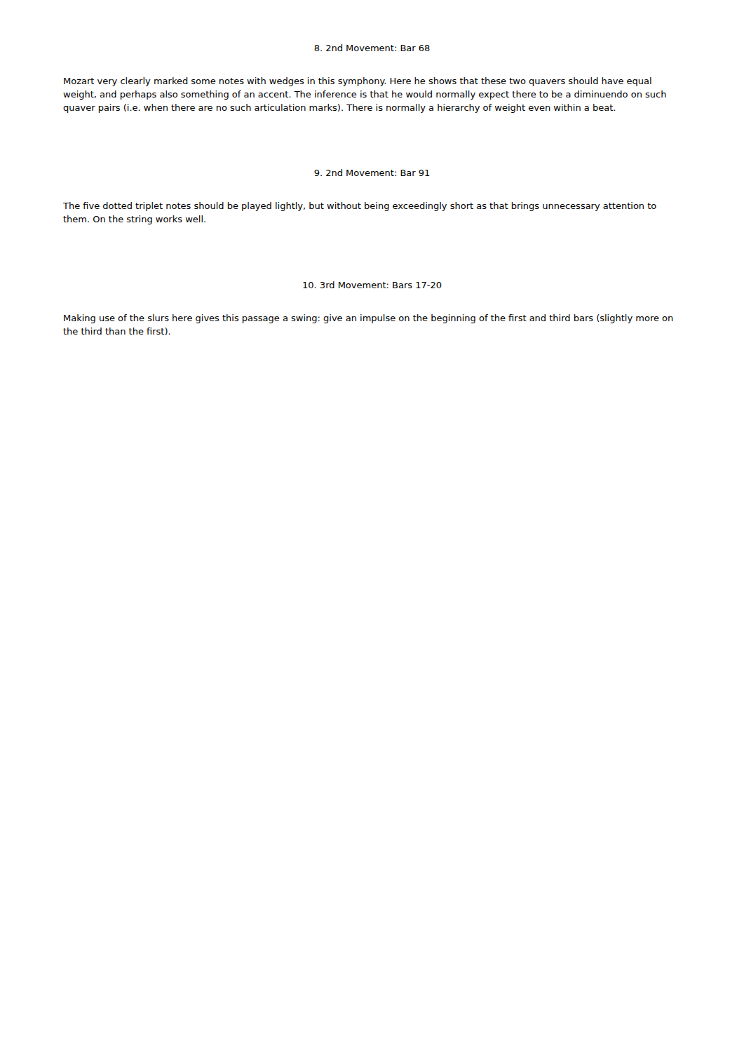8. 2nd Movement: Bar 68
Mozart very clearly marked some notes with wedges in this symphony. Here he shows that these two quavers should have equal weight, and perhaps also something of an accent. The inference is that he would normally expect there to be a diminuendo on such quaver pairs (i.e. when there are no such articulation marks). There is normally a hierarchy of weight even within a beat.
9. 2nd Movement: Bar 91
The five dotted triplet notes should be played lightly, but without being exceedingly short as that brings unnecessary attention to them. On the string works well.
10. 3rd Movement: Bars 17-20
Making use of the slurs here gives this passage a swing: give an impulse on the beginning of the first and third bars (slightly more on the third than the first).